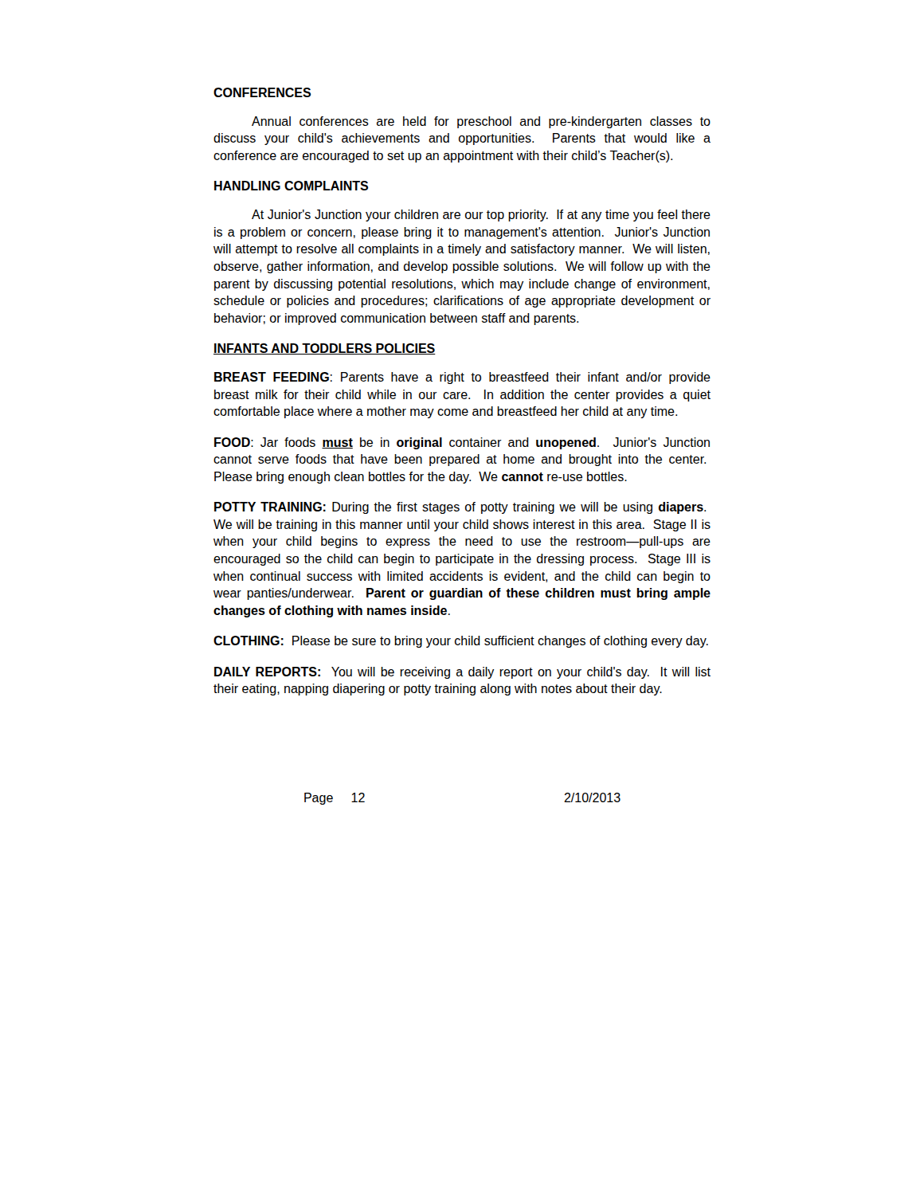Conferences
Annual conferences are held for preschool and pre-kindergarten classes to discuss your child's achievements and opportunities. Parents that would like a conference are encouraged to set up an appointment with their child’s Teacher(s).
Handling Complaints
At Junior's Junction your children are our top priority. If at any time you feel there is a problem or concern, please bring it to management's attention. Junior's Junction will attempt to resolve all complaints in a timely and satisfactory manner. We will listen, observe, gather information, and develop possible solutions. We will follow up with the parent by discussing potential resolutions, which may include change of environment, schedule or policies and procedures; clarifications of age appropriate development or behavior; or improved communication between staff and parents.
Infants and Toddlers Policies
BREAST FEEDING: Parents have a right to breastfeed their infant and/or provide breast milk for their child while in our care. In addition the center provides a quiet comfortable place where a mother may come and breastfeed her child at any time.
FOOD: Jar foods must be in original container and unopened. Junior's Junction cannot serve foods that have been prepared at home and brought into the center. Please bring enough clean bottles for the day. We cannot re-use bottles.
POTTY TRAINING: During the first stages of potty training we will be using diapers. We will be training in this manner until your child shows interest in this area. Stage II is when your child begins to express the need to use the restroom—pull-ups are encouraged so the child can begin to participate in the dressing process. Stage III is when continual success with limited accidents is evident, and the child can begin to wear panties/underwear. Parent or guardian of these children must bring ample changes of clothing with names inside.
CLOTHING: Please be sure to bring your child sufficient changes of clothing every day.
DAILY REPORTS: You will be receiving a daily report on your child's day. It will list their eating, napping diapering or potty training along with notes about their day.
Page 12 2/10/2013